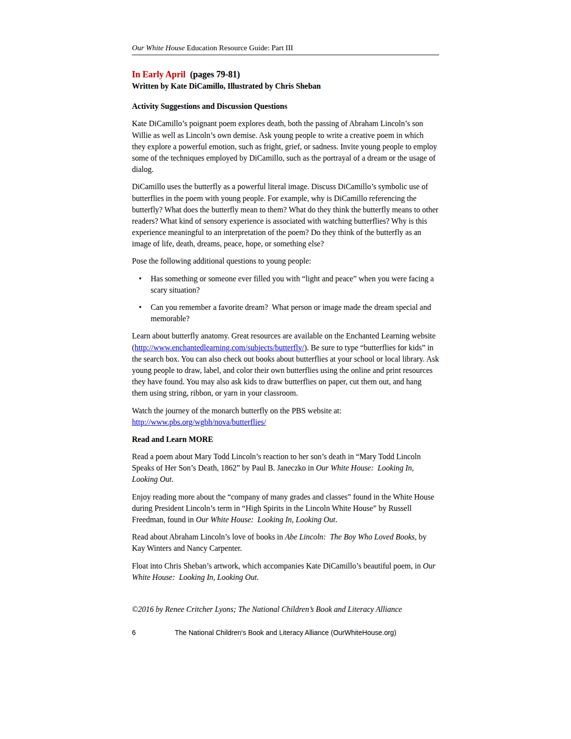Our White House Education Resource Guide: Part III
In Early April (pages 79-81)
Written by Kate DiCamillo, Illustrated by Chris Sheban
Activity Suggestions and Discussion Questions
Kate DiCamillo’s poignant poem explores death, both the passing of Abraham Lincoln’s son Willie as well as Lincoln’s own demise. Ask young people to write a creative poem in which they explore a powerful emotion, such as fright, grief, or sadness. Invite young people to employ some of the techniques employed by DiCamillo, such as the portrayal of a dream or the usage of dialog.
DiCamillo uses the butterfly as a powerful literal image. Discuss DiCamillo’s symbolic use of butterflies in the poem with young people. For example, why is DiCamillo referencing the butterfly? What does the butterfly mean to them? What do they think the butterfly means to other readers? What kind of sensory experience is associated with watching butterflies? Why is this experience meaningful to an interpretation of the poem? Do they think of the butterfly as an image of life, death, dreams, peace, hope, or something else?
Pose the following additional questions to young people:
Has something or someone ever filled you with “light and peace” when you were facing a scary situation?
Can you remember a favorite dream? What person or image made the dream special and memorable?
Learn about butterfly anatomy. Great resources are available on the Enchanted Learning website (http://www.enchantedlearning.com/subjects/butterfly/). Be sure to type “butterflies for kids” in the search box. You can also check out books about butterflies at your school or local library. Ask young people to draw, label, and color their own butterflies using the online and print resources they have found. You may also ask kids to draw butterflies on paper, cut them out, and hang them using string, ribbon, or yarn in your classroom.
Watch the journey of the monarch butterfly on the PBS website at:
http://www.pbs.org/wgbh/nova/butterflies/
Read and Learn MORE
Read a poem about Mary Todd Lincoln’s reaction to her son’s death in “Mary Todd Lincoln Speaks of Her Son’s Death, 1862” by Paul B. Janeczko in Our White House: Looking In, Looking Out.
Enjoy reading more about the “company of many grades and classes” found in the White House during President Lincoln’s term in “High Spirits in the Lincoln White House” by Russell Freedman, found in Our White House: Looking In, Looking Out.
Read about Abraham Lincoln’s love of books in Abe Lincoln: The Boy Who Loved Books, by Kay Winters and Nancy Carpenter.
Float into Chris Sheban’s artwork, which accompanies Kate DiCamillo’s beautiful poem, in Our White House: Looking In, Looking Out.
©2016 by Renee Critcher Lyons; The National Children’s Book and Literacy Alliance
6
The National Children's Book and Literacy Alliance (OurWhiteHouse.org)